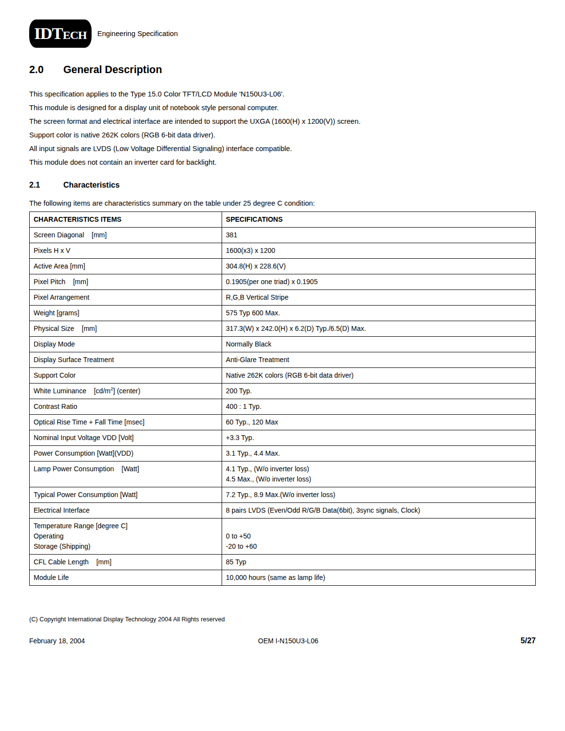IDTECH Engineering Specification
2.0 General Description
This specification applies to the Type 15.0 Color TFT/LCD Module 'N150U3-L06'.
This module is designed for a display unit of notebook style personal computer.
The screen format and electrical interface are intended to support the UXGA (1600(H) x 1200(V)) screen.
Support color is native 262K colors (RGB 6-bit data driver).
All input signals are LVDS (Low Voltage Differential Signaling) interface compatible.
This module does not contain an inverter card for backlight.
2.1 Characteristics
The following items are characteristics summary on the table under 25 degree C condition:
| CHARACTERISTICS ITEMS | SPECIFICATIONS |
| --- | --- |
| Screen Diagonal [mm] | 381 |
| Pixels H x V | 1600(x3) x 1200 |
| Active Area [mm] | 304.8(H) x 228.6(V) |
| Pixel Pitch [mm] | 0.1905(per one triad) x 0.1905 |
| Pixel Arrangement | R,G,B Vertical Stripe |
| Weight [grams] | 575 Typ 600 Max. |
| Physical Size [mm] | 317.3(W) x 242.0(H) x 6.2(D) Typ./6.5(D) Max. |
| Display Mode | Normally Black |
| Display Surface Treatment | Anti-Glare Treatment |
| Support Color | Native 262K colors (RGB 6-bit data driver) |
| White Luminance [cd/m 2 ] (center) | 200 Typ. |
| Contrast Ratio | 400 : 1 Typ. |
| Optical Rise Time + Fall Time [msec] | 60 Typ., 120 Max |
| Nominal Input Voltage VDD [Volt] | +3.3 Typ. |
| Power Consumption [Watt](VDD) | 3.1 Typ., 4.4 Max. |
| Lamp Power Consumption [Watt] | 4.1 Typ., (W/o inverter loss) 4.5 Max., (W/o inverter loss) |
| Typical Power Consumption [Watt] | 7.2 Typ., 8.9 Max.(W/o inverter loss) |
| Electrical Interface | 8 pairs LVDS (Even/Odd R/G/B Data(6bit), 3sync signals, Clock) |
| Temperature Range [degree C] Operating Storage (Shipping) | 0 to +50 -20 to +60 |
| CFL Cable Length [mm] | 85 Typ |
| Module Life | 10,000 hours (same as lamp life) |
(C) Copyright International Display Technology 2004 All Rights reserved
February 18, 2004 OEM I-N150U3-L06 5/27